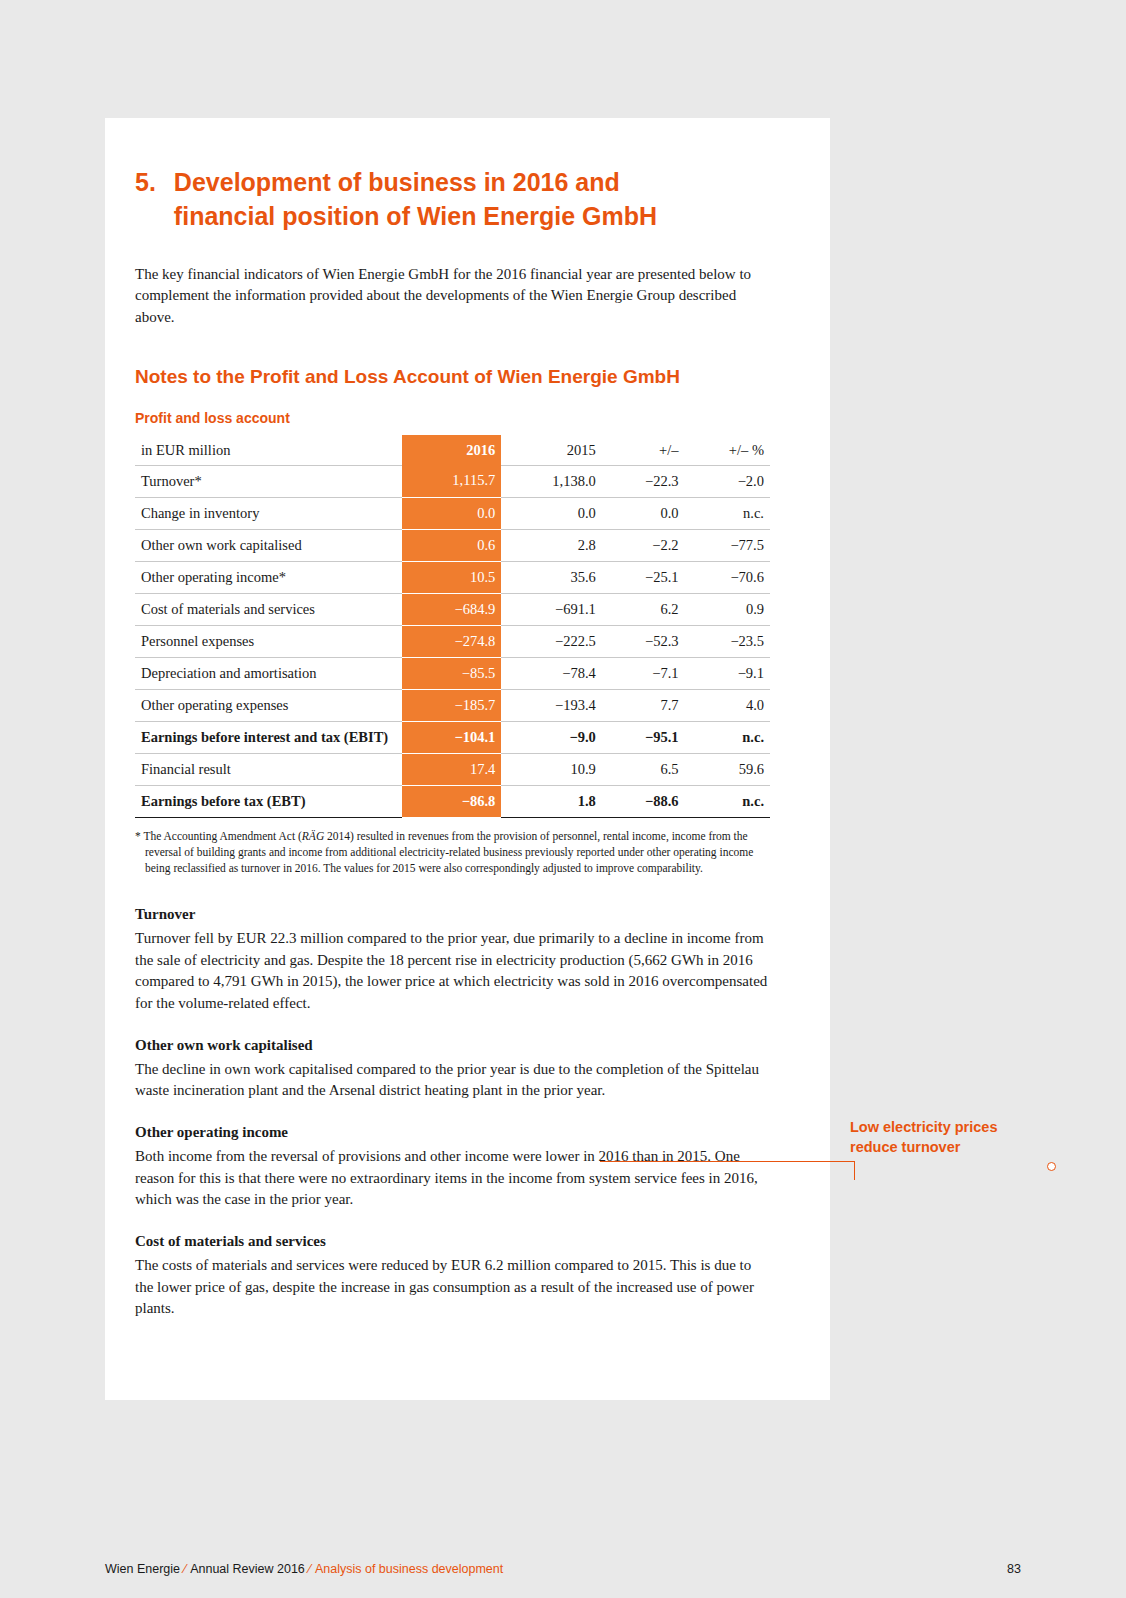5. Development of business in 2016 and
financial position of Wien Energie GmbH
The key financial indicators of Wien Energie GmbH for the 2016 financial year are presented below to complement the information provided about the developments of the Wien Energie Group described above.
Notes to the Profit and Loss Account of Wien Energie GmbH
Profit and loss account
| in EUR million | 2016 | 2015 | +/– | +/– % |
| --- | --- | --- | --- | --- |
| Turnover* | 1,115.7 | 1,138.0 | −22.3 | −2.0 |
| Change in inventory | 0.0 | 0.0 | 0.0 | n.c. |
| Other own work capitalised | 0.6 | 2.8 | −2.2 | −77.5 |
| Other operating income* | 10.5 | 35.6 | −25.1 | −70.6 |
| Cost of materials and services | −684.9 | −691.1 | 6.2 | 0.9 |
| Personnel expenses | −274.8 | −222.5 | −52.3 | −23.5 |
| Depreciation and amortisation | −85.5 | −78.4 | −7.1 | −9.1 |
| Other operating expenses | −185.7 | −193.4 | 7.7 | 4.0 |
| Earnings before interest and tax (EBIT) | −104.1 | −9.0 | −95.1 | n.c. |
| Financial result | 17.4 | 10.9 | 6.5 | 59.6 |
| Earnings before tax (EBT) | −86.8 | 1.8 | −88.6 | n.c. |
* The Accounting Amendment Act (RÄG 2014) resulted in revenues from the provision of personnel, rental income, income from the reversal of building grants and income from additional electricity-related business previously reported under other operating income being reclassified as turnover in 2016. The values for 2015 were also correspondingly adjusted to improve comparability.
Turnover
Turnover fell by EUR 22.3 million compared to the prior year, due primarily to a decline in income from the sale of electricity and gas. Despite the 18 percent rise in electricity production (5,662 GWh in 2016 compared to 4,791 GWh in 2015), the lower price at which electricity was sold in 2016 overcompensated for the volume-related effect.
Other own work capitalised
The decline in own work capitalised compared to the prior year is due to the completion of the Spittelau waste incineration plant and the Arsenal district heating plant in the prior year.
Other operating income
Both income from the reversal of provisions and other income were lower in 2016 than in 2015. One reason for this is that there were no extraordinary items in the income from system service fees in 2016, which was the case in the prior year.
Cost of materials and services
The costs of materials and services were reduced by EUR 6.2 million compared to 2015. This is due to the lower price of gas, despite the increase in gas consumption as a result of the increased use of power plants.
Low electricity prices
reduce turnover
Wien Energie⁄Annual Review 2016⁄Analysis of business development
83